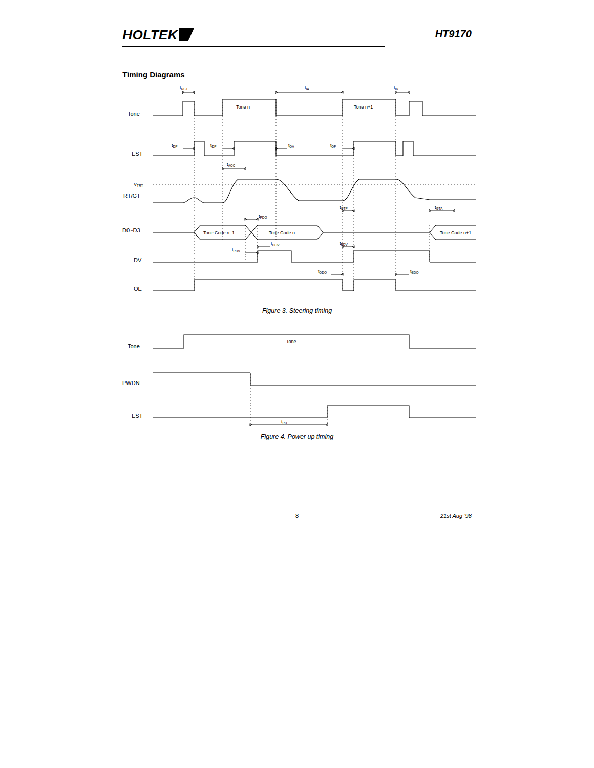HOLTEK
HT9170
Timing Diagrams
Tone EST RT/GT D0~D3 DV OE Tone n Tone n+1 tREJ tIA tIR tDP tDP tDA tDF VTRT tACC tGTP tGTA Tone Code n–1 Tone Code n Tone Code n+1 tPDO tDOV tPDV tPDV tDDO tEDO
Figure 3. Steering timing
Tone PWDN EST Tone tPU
Figure 4. Power up timing
8
21st Aug ’98